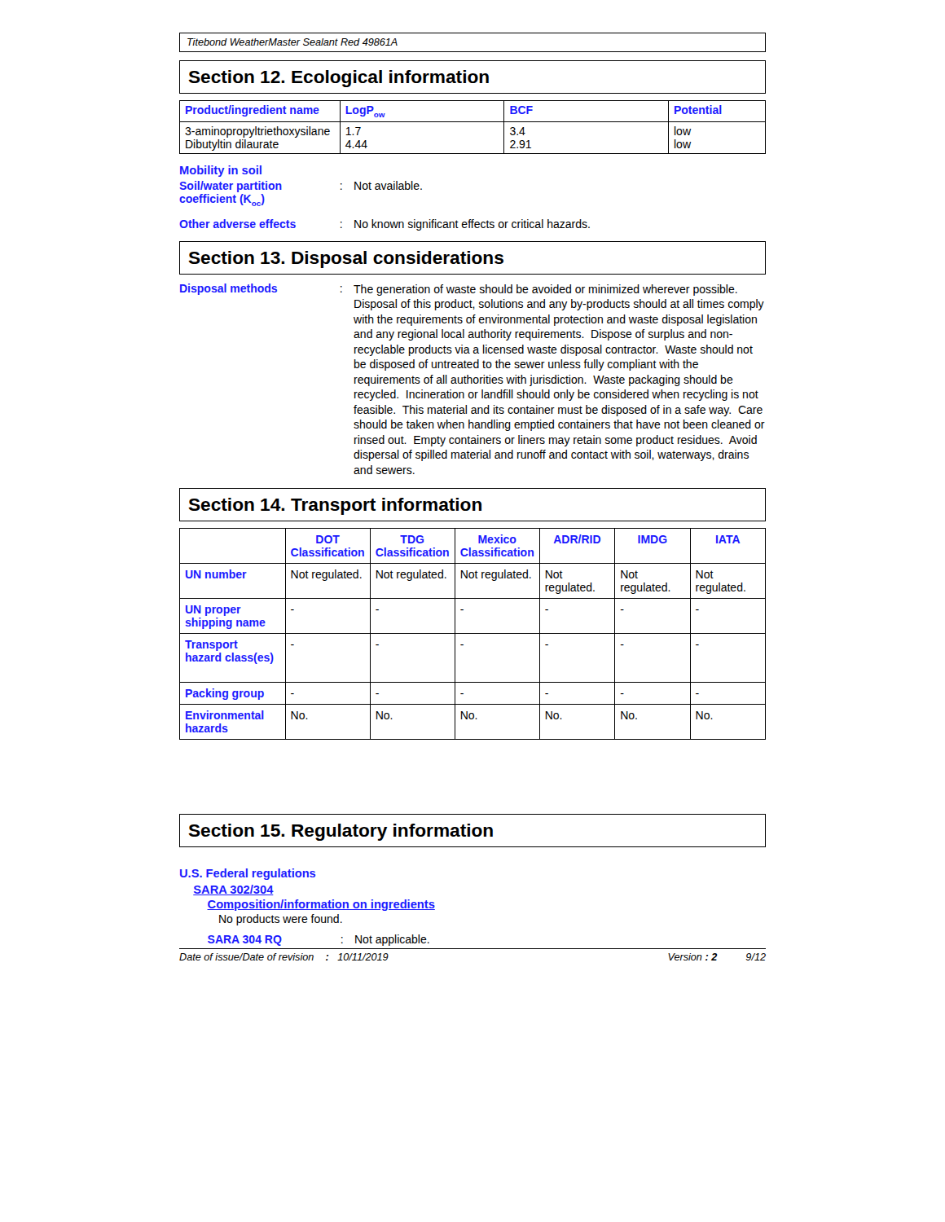Titebond WeatherMaster Sealant Red 49861A
Section 12. Ecological information
| Product/ingredient name | LogP ow | BCF | Potential |
| --- | --- | --- | --- |
| 3-aminopropyltriethoxysilane Dibutyltin dilaurate | 1.7 4.44 | 3.4 2.91 | low low |
Mobility in soil
| Soil/water partition coefficient (K oc ) | : | Not available. |
| Other adverse effects | : | No known significant effects or critical hazards. |
Section 13. Disposal considerations
| Disposal methods | : | The generation of waste should be avoided or minimized wherever possible. Disposal of this product, solutions and any by-products should at all times comply with the requirements of environmental protection and waste disposal legislation and any regional local authority requirements. Dispose of surplus and non-recyclable products via a licensed waste disposal contractor. Waste should not be disposed of untreated to the sewer unless fully compliant with the requirements of all authorities with jurisdiction. Waste packaging should be recycled. Incineration or landfill should only be considered when recycling is not feasible. This material and its container must be disposed of in a safe way. Care should be taken when handling emptied containers that have not been cleaned or rinsed out. Empty containers or liners may retain some product residues. Avoid dispersal of spilled material and runoff and contact with soil, waterways, drains and sewers. |
Section 14. Transport information
| | DOT Classification | TDG Classification | Mexico Classification | ADR/RID | IMDG | IATA |
| --- | --- | --- | --- | --- | --- | --- |
| UN number | Not regulated. | Not regulated. | Not regulated. | Not regulated. | Not regulated. | Not regulated. |
| UN proper shipping name | - | - | - | - | - | - |
| Transport hazard class(es) | - | - | - | - | - | - |
| Packing group | - | - | - | - | - | - |
| Environmental hazards | No. | No. | No. | No. | No. | No. |
Section 15. Regulatory information
U.S. Federal regulations
SARA 302/304
Composition/information on ingredients
No products were found.
| SARA 304 RQ | : | Not applicable. |
Date of issue/Date of revision : 10/11/2019
Version : 2 9/12